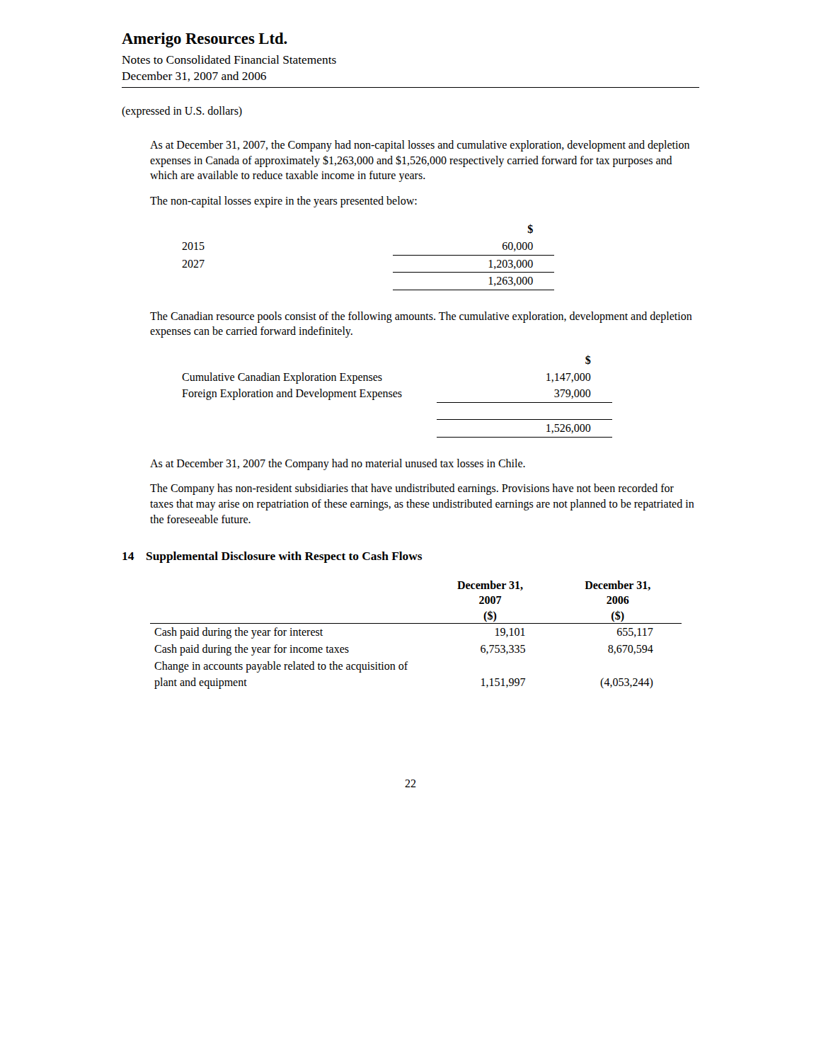Amerigo Resources Ltd.
Notes to Consolidated Financial Statements
December 31, 2007 and 2006
(expressed in U.S. dollars)
As at December 31, 2007, the Company had non-capital losses and cumulative exploration, development and depletion expenses in Canada of approximately $1,263,000 and $1,526,000 respectively carried forward for tax purposes and which are available to reduce taxable income in future years.
The non-capital losses expire in the years presented below:
| | $ |
| 2015 | 60,000 |
| 2027 | 1,203,000 |
| | 1,263,000 |
The Canadian resource pools consist of the following amounts. The cumulative exploration, development and depletion expenses can be carried forward indefinitely.
| | $ |
| Cumulative Canadian Exploration Expenses | 1,147,000 |
| Foreign Exploration and Development Expenses | 379,000 |
| | 1,526,000 |
As at December 31, 2007 the Company had no material unused tax losses in Chile.
The Company has non-resident subsidiaries that have undistributed earnings. Provisions have not been recorded for taxes that may arise on repatriation of these earnings, as these undistributed earnings are not planned to be repatriated in the foreseeable future.
14 Supplemental Disclosure with Respect to Cash Flows
| | December 31, 2007 | December 31, 2006 |
| --- | --- | --- |
| | ($) | ($) |
| Cash paid during the year for interest | 19,101 | 655,117 |
| Cash paid during the year for income taxes | 6,753,335 | 8,670,594 |
| Change in accounts payable related to the acquisition of | | |
| plant and equipment | 1,151,997 | (4,053,244) |
22